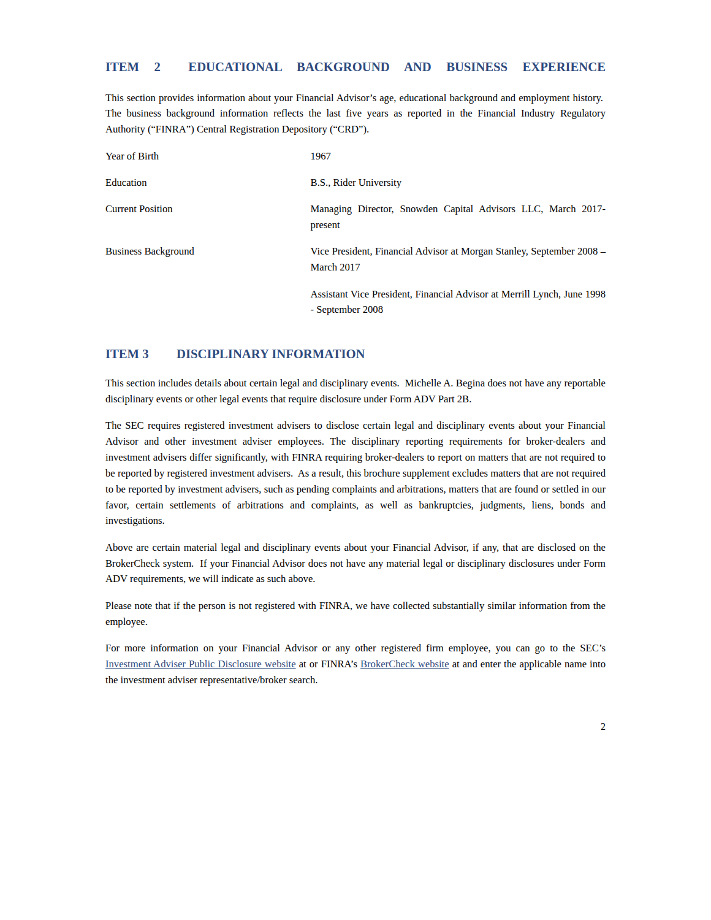ITEM 2 EDUCATIONAL BACKGROUND AND BUSINESS EXPERIENCE
This section provides information about your Financial Advisor’s age, educational background and employment history. The business background information reflects the last five years as reported in the Financial Industry Regulatory Authority (“FINRA”) Central Registration Depository (“CRD”).
| Year of Birth | 1967 |
| Education | B.S., Rider University |
| Current Position | Managing Director, Snowden Capital Advisors LLC, March 2017-present |
| Business Background | Vice President, Financial Advisor at Morgan Stanley, September 2008 – March 2017 Assistant Vice President, Financial Advisor at Merrill Lynch, June 1998 - September 2008 |
ITEM 3 DISCIPLINARY INFORMATION
This section includes details about certain legal and disciplinary events. Michelle A. Begina does not have any reportable disciplinary events or other legal events that require disclosure under Form ADV Part 2B.
The SEC requires registered investment advisers to disclose certain legal and disciplinary events about your Financial Advisor and other investment adviser employees. The disciplinary reporting requirements for broker-dealers and investment advisers differ significantly, with FINRA requiring broker-dealers to report on matters that are not required to be reported by registered investment advisers. As a result, this brochure supplement excludes matters that are not required to be reported by investment advisers, such as pending complaints and arbitrations, matters that are found or settled in our favor, certain settlements of arbitrations and complaints, as well as bankruptcies, judgments, liens, bonds and investigations.
Above are certain material legal and disciplinary events about your Financial Advisor, if any, that are disclosed on the BrokerCheck system. If your Financial Advisor does not have any material legal or disciplinary disclosures under Form ADV requirements, we will indicate as such above.
Please note that if the person is not registered with FINRA, we have collected substantially similar information from the employee.
For more information on your Financial Advisor or any other registered firm employee, you can go to the SEC’s Investment Adviser Public Disclosure website at or FINRA’s BrokerCheck website at and enter the applicable name into the investment adviser representative/broker search.
2